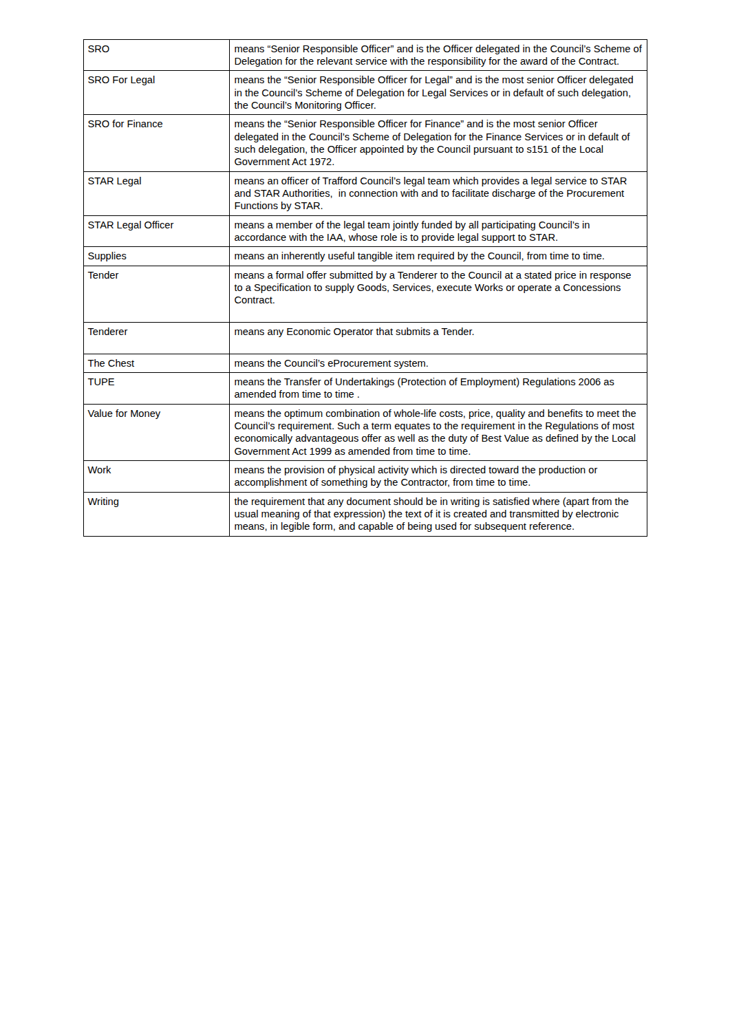| SRO | means “Senior Responsible Officer” and is the Officer delegated in the Council’s Scheme of Delegation for the relevant service with the responsibility for the award of the Contract. |
| SRO For Legal | means the “Senior Responsible Officer for Legal” and is the most senior Officer delegated in the Council’s Scheme of Delegation for Legal Services or in default of such delegation, the Council’s Monitoring Officer. |
| SRO for Finance | means the “Senior Responsible Officer for Finance” and is the most senior Officer delegated in the Council’s Scheme of Delegation for the Finance Services or in default of such delegation, the Officer appointed by the Council pursuant to s151 of the Local Government Act 1972. |
| STAR Legal | means an officer of Trafford Council’s legal team which provides a legal service to STAR and STAR Authorities, in connection with and to facilitate discharge of the Procurement Functions by STAR. |
| STAR Legal Officer | means a member of the legal team jointly funded by all participating Council’s in accordance with the IAA, whose role is to provide legal support to STAR. |
| Supplies | means an inherently useful tangible item required by the Council, from time to time. |
| Tender | means a formal offer submitted by a Tenderer to the Council at a stated price in response to a Specification to supply Goods, Services, execute Works or operate a Concessions Contract. |
| Tenderer | means any Economic Operator that submits a Tender. |
| The Chest | means the Council’s eProcurement system. |
| TUPE | means the Transfer of Undertakings (Protection of Employment) Regulations 2006 as amended from time to time . |
| Value for Money | means the optimum combination of whole-life costs, price, quality and benefits to meet the Council’s requirement. Such a term equates to the requirement in the Regulations of most economically advantageous offer as well as the duty of Best Value as defined by the Local Government Act 1999 as amended from time to time. |
| Work | means the provision of physical activity which is directed toward the production or accomplishment of something by the Contractor, from time to time. |
| Writing | the requirement that any document should be in writing is satisfied where (apart from the usual meaning of that expression) the text of it is created and transmitted by electronic means, in legible form, and capable of being used for subsequent reference. |